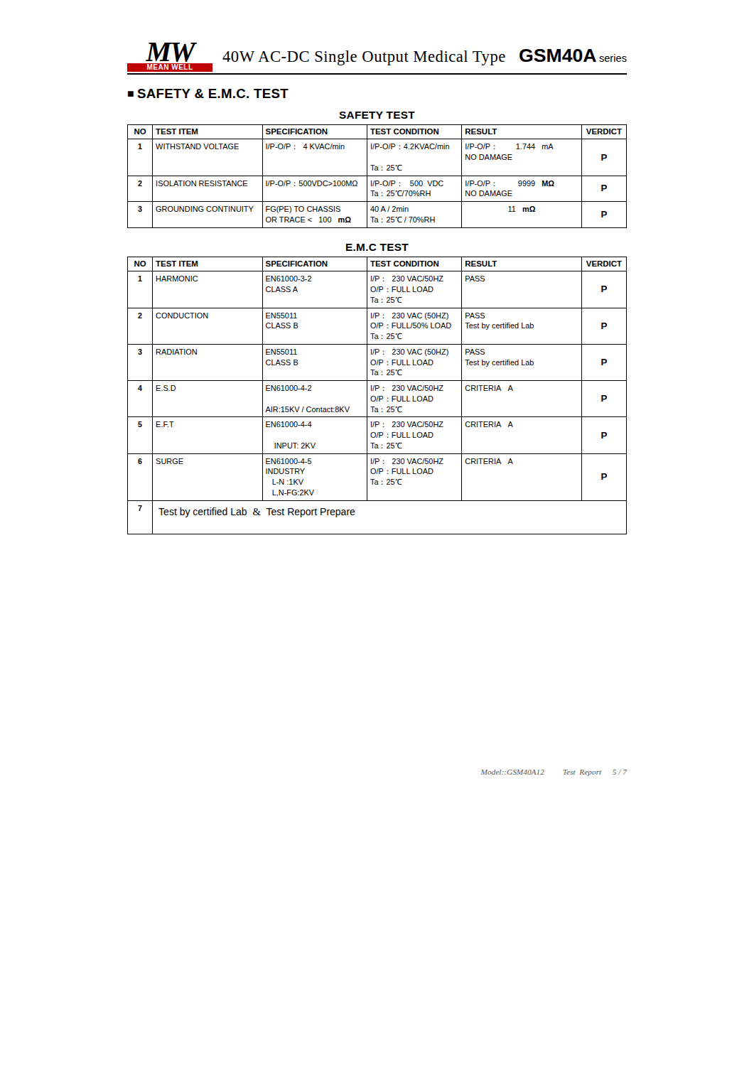MW
MEAN WELL
40W AC-DC Single Output Medical Type
GSM40A series
■SAFETY & E.M.C. TEST
SAFETY TEST
| NO | TEST ITEM | SPECIFICATION | TEST CONDITION | RESULT | VERDICT |
| --- | --- | --- | --- | --- | --- |
| 1 | WITHSTAND VOLTAGE | I/P-O/P： 4 KVAC/min | I/P-O/P：4.2KVAC/min Ta：25℃ | I/P-O/P： 1.744 mA NO DAMAGE | P |
| 2 | ISOLATION RESISTANCE | I/P-O/P：500VDC>100MΩ | I/P-O/P： 500 VDC Ta：25℃/70%RH | I/P-O/P： 9999 MΩ NO DAMAGE | P |
| 3 | GROUNDING CONTINUITY | FG(PE) TO CHASSIS OR TRACE < 100 mΩ | 40 A / 2min Ta：25℃ / 70%RH | 11 mΩ | P |
E.M.C TEST
| NO | TEST ITEM | SPECIFICATION | TEST CONDITION | RESULT | VERDICT |
| --- | --- | --- | --- | --- | --- |
| 1 | HARMONIC | EN61000-3-2 CLASS A | I/P： 230 VAC/50HZ O/P：FULL LOAD Ta：25℃ | PASS | P |
| 2 | CONDUCTION | EN55011 CLASS B | I/P： 230 VAC (50HZ) O/P：FULL/50% LOAD Ta：25℃ | PASS Test by certified Lab | P |
| 3 | RADIATION | EN55011 CLASS B | I/P： 230 VAC (50HZ) O/P：FULL LOAD Ta：25℃ | PASS Test by certified Lab | P |
| 4 | E.S.D | EN61000-4-2 AIR:15KV / Contact:8KV | I/P： 230 VAC/50HZ O/P：FULL LOAD Ta：25℃ | CRITERIA A | P |
| 5 | E.F.T | EN61000-4-4 INPUT: 2KV | I/P： 230 VAC/50HZ O/P：FULL LOAD Ta：25℃ | CRITERIA A | P |
| 6 | SURGE | EN61000-4-5 INDUSTRY L-N :1KV L,N-FG:2KV | I/P： 230 VAC/50HZ O/P：FULL LOAD Ta：25℃ | CRITERIA A | P |
| 7 | Test by certified Lab & Test Report Prepare |
Model::GSM40A12 Test Report 5 / 7